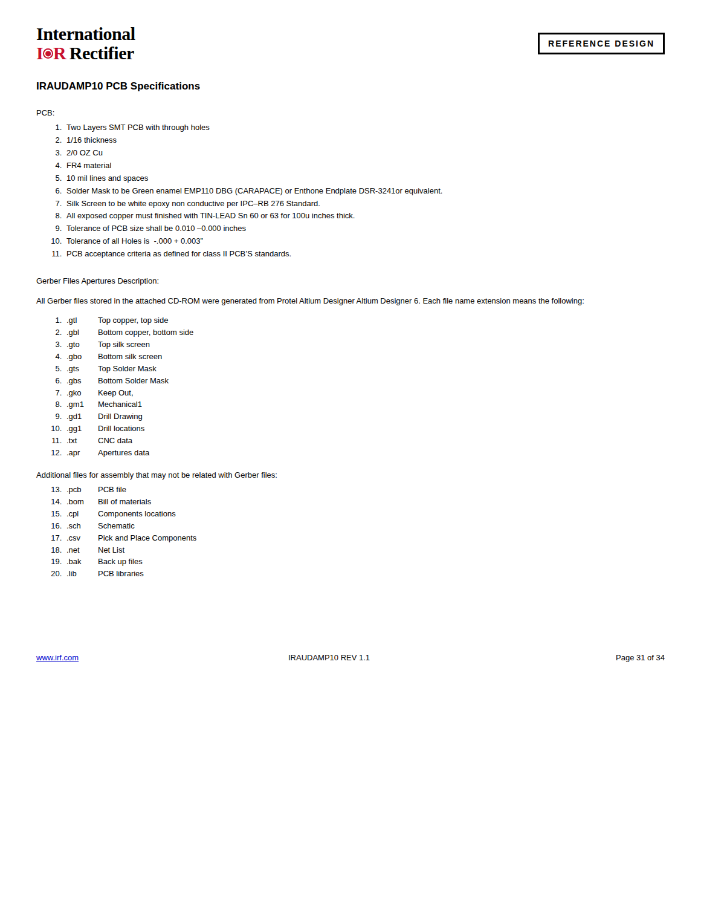International
I●R Rectifier
REFERENCE DESIGN
IRAUDAMP10 PCB Specifications
PCB:
Two Layers SMT PCB with through holes
1/16 thickness
2/0 OZ Cu
FR4 material
10 mil lines and spaces
Solder Mask to be Green enamel EMP110 DBG (CARAPACE) or Enthone Endplate DSR-3241or equivalent.
Silk Screen to be white epoxy non conductive per IPC–RB 276 Standard.
All exposed copper must finished with TIN-LEAD Sn 60 or 63 for 100u inches thick.
Tolerance of PCB size shall be 0.010 –0.000 inches
Tolerance of all Holes is -.000 + 0.003”
PCB acceptance criteria as defined for class II PCB’S standards.
Gerber Files Apertures Description:
All Gerber files stored in the attached CD-ROM were generated from Protel Altium Designer Altium Designer 6. Each file name extension means the following:
.gtl Top copper, top side
.gbl Bottom copper, bottom side
.gto Top silk screen
.gbo Bottom silk screen
.gts Top Solder Mask
.gbs Bottom Solder Mask
.gko Keep Out,
.gm1 Mechanical1
.gd1 Drill Drawing
.gg1 Drill locations
.txt CNC data
.apr Apertures data
Additional files for assembly that may not be related with Gerber files:
.pcb PCB file
.bom Bill of materials
.cpl Components locations
.sch Schematic
.csv Pick and Place Components
.net Net List
.bak Back up files
.lib PCB libraries
www.irf.com
IRAUDAMP10 REV 1.1
Page 31 of 34